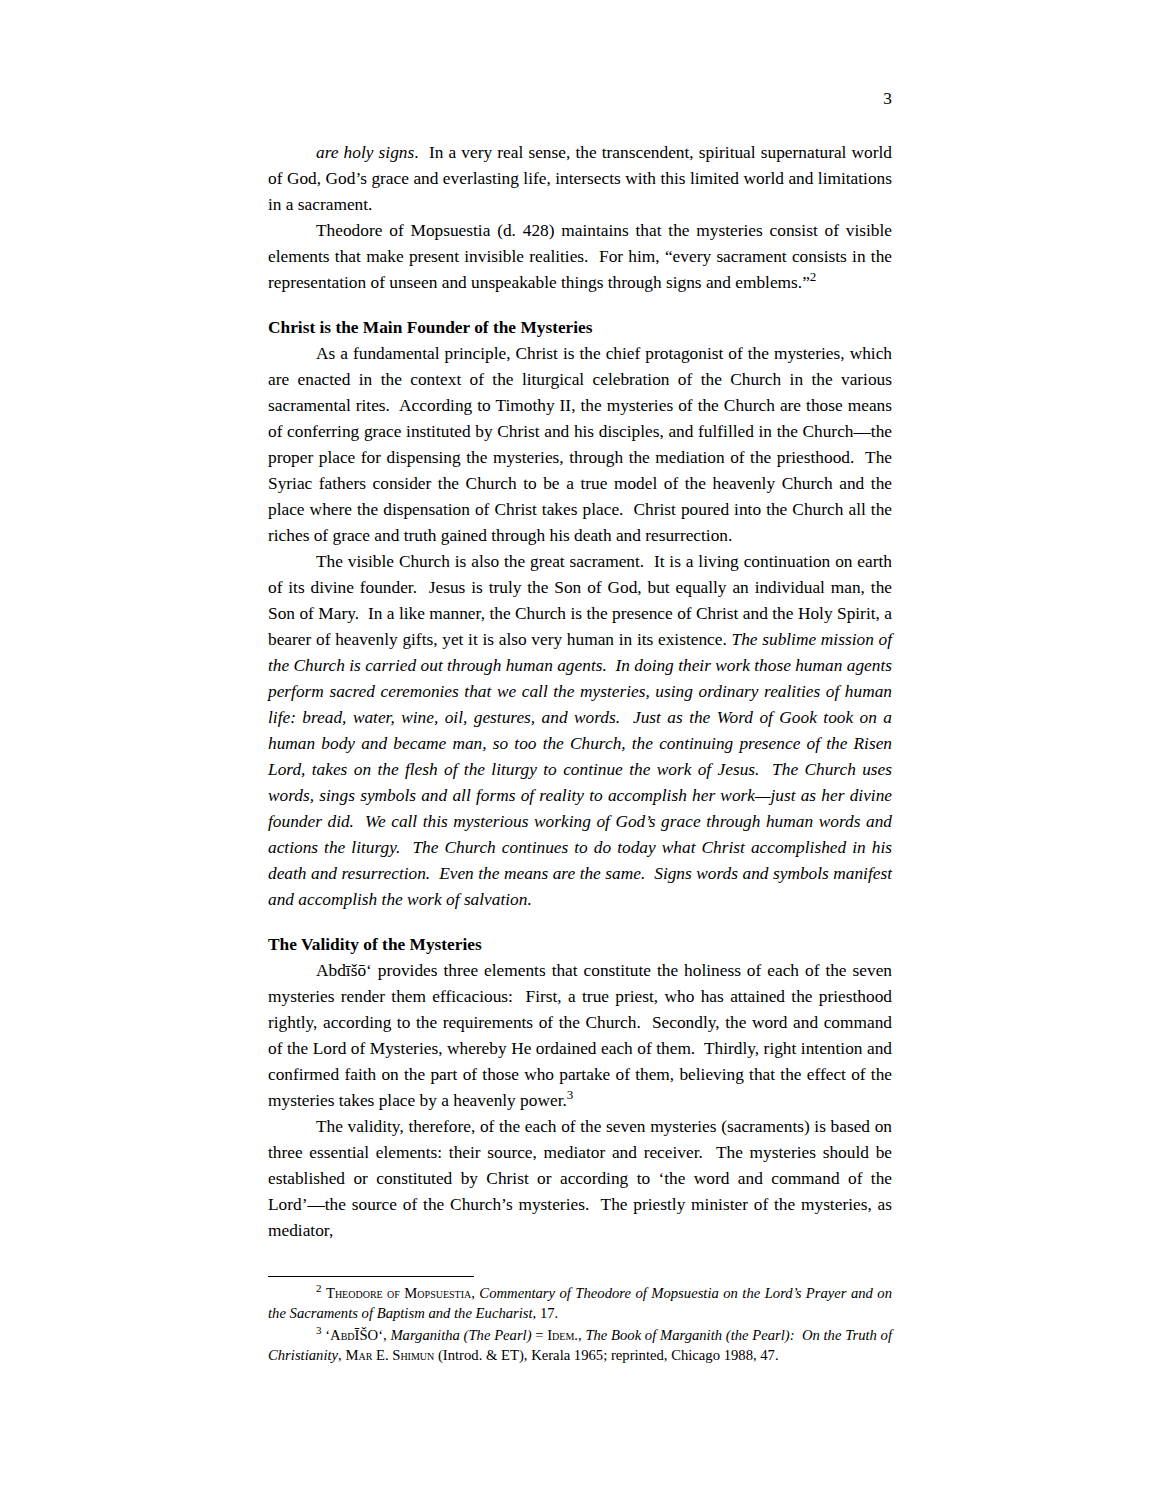3
are holy signs. In a very real sense, the transcendent, spiritual supernatural world of God, God’s grace and everlasting life, intersects with this limited world and limitations in a sacrament.
Theodore of Mopsuestia (d. 428) maintains that the mysteries consist of visible elements that make present invisible realities. For him, “every sacrament consists in the representation of unseen and unspeakable things through signs and emblems.”2
Christ is the Main Founder of the Mysteries
As a fundamental principle, Christ is the chief protagonist of the mysteries, which are enacted in the context of the liturgical celebration of the Church in the various sacramental rites. According to Timothy II, the mysteries of the Church are those means of conferring grace instituted by Christ and his disciples, and fulfilled in the Church—the proper place for dispensing the mysteries, through the mediation of the priesthood. The Syriac fathers consider the Church to be a true model of the heavenly Church and the place where the dispensation of Christ takes place. Christ poured into the Church all the riches of grace and truth gained through his death and resurrection.
The visible Church is also the great sacrament. It is a living continuation on earth of its divine founder. Jesus is truly the Son of God, but equally an individual man, the Son of Mary. In a like manner, the Church is the presence of Christ and the Holy Spirit, a bearer of heavenly gifts, yet it is also very human in its existence. The sublime mission of the Church is carried out through human agents. In doing their work those human agents perform sacred ceremonies that we call the mysteries, using ordinary realities of human life: bread, water, wine, oil, gestures, and words. Just as the Word of Gook took on a human body and became man, so too the Church, the continuing presence of the Risen Lord, takes on the flesh of the liturgy to continue the work of Jesus. The Church uses words, sings symbols and all forms of reality to accomplish her work—just as her divine founder did. We call this mysterious working of God’s grace through human words and actions the liturgy. The Church continues to do today what Christ accomplished in his death and resurrection. Even the means are the same. Signs words and symbols manifest and accomplish the work of salvation.
The Validity of the Mysteries
Abdīšō‘ provides three elements that constitute the holiness of each of the seven mysteries render them efficacious: First, a true priest, who has attained the priesthood rightly, according to the requirements of the Church. Secondly, the word and command of the Lord of Mysteries, whereby He ordained each of them. Thirdly, right intention and confirmed faith on the part of those who partake of them, believing that the effect of the mysteries takes place by a heavenly power.3
The validity, therefore, of the each of the seven mysteries (sacraments) is based on three essential elements: their source, mediator and receiver. The mysteries should be established or constituted by Christ or according to ‘the word and command of the Lord’—the source of the Church’s mysteries. The priestly minister of the mysteries, as mediator,
2 Theodore of Mopsuestia, Commentary of Theodore of Mopsuestia on the Lord’s Prayer and on the Sacraments of Baptism and the Eucharist, 17.
3 ‘AbdĪŠΟ‘, Marganitha (The Pearl) = Idem., The Book of Marganith (the Pearl): On the Truth of Christianity, Mar E. Shimun (Introd. & ET), Kerala 1965; reprinted, Chicago 1988, 47.